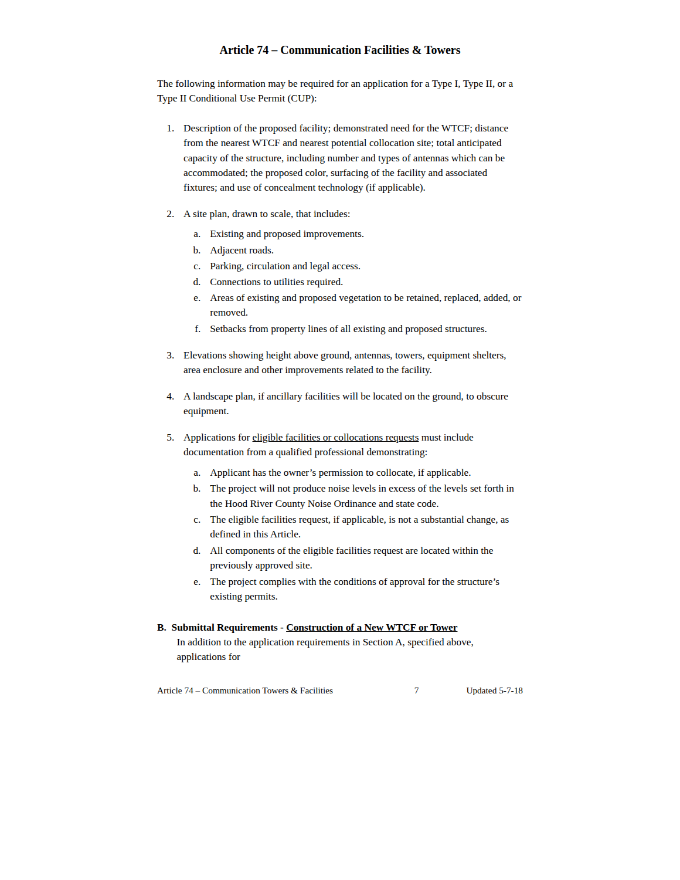Article 74 – Communication Facilities & Towers
The following information may be required for an application for a Type I, Type II, or a Type II Conditional Use Permit (CUP):
Description of the proposed facility; demonstrated need for the WTCF; distance from the nearest WTCF and nearest potential collocation site; total anticipated capacity of the structure, including number and types of antennas which can be accommodated; the proposed color, surfacing of the facility and associated fixtures; and use of concealment technology (if applicable).
A site plan, drawn to scale, that includes:
Existing and proposed improvements.
Adjacent roads.
Parking, circulation and legal access.
Connections to utilities required.
Areas of existing and proposed vegetation to be retained, replaced, added, or removed.
Setbacks from property lines of all existing and proposed structures.
Elevations showing height above ground, antennas, towers, equipment shelters, area enclosure and other improvements related to the facility.
A landscape plan, if ancillary facilities will be located on the ground, to obscure equipment.
Applications for eligible facilities or collocations requests must include documentation from a qualified professional demonstrating:
Applicant has the owner’s permission to collocate, if applicable.
The project will not produce noise levels in excess of the levels set forth in the Hood River County Noise Ordinance and state code.
The eligible facilities request, if applicable, is not a substantial change, as defined in this Article.
All components of the eligible facilities request are located within the previously approved site.
The project complies with the conditions of approval for the structure’s existing permits.
B. Submittal Requirements - Construction of a New WTCF or Tower
In addition to the application requirements in Section A, specified above, applications for
Article 74 – Communication Towers & Facilities 7 Updated 5-7-18